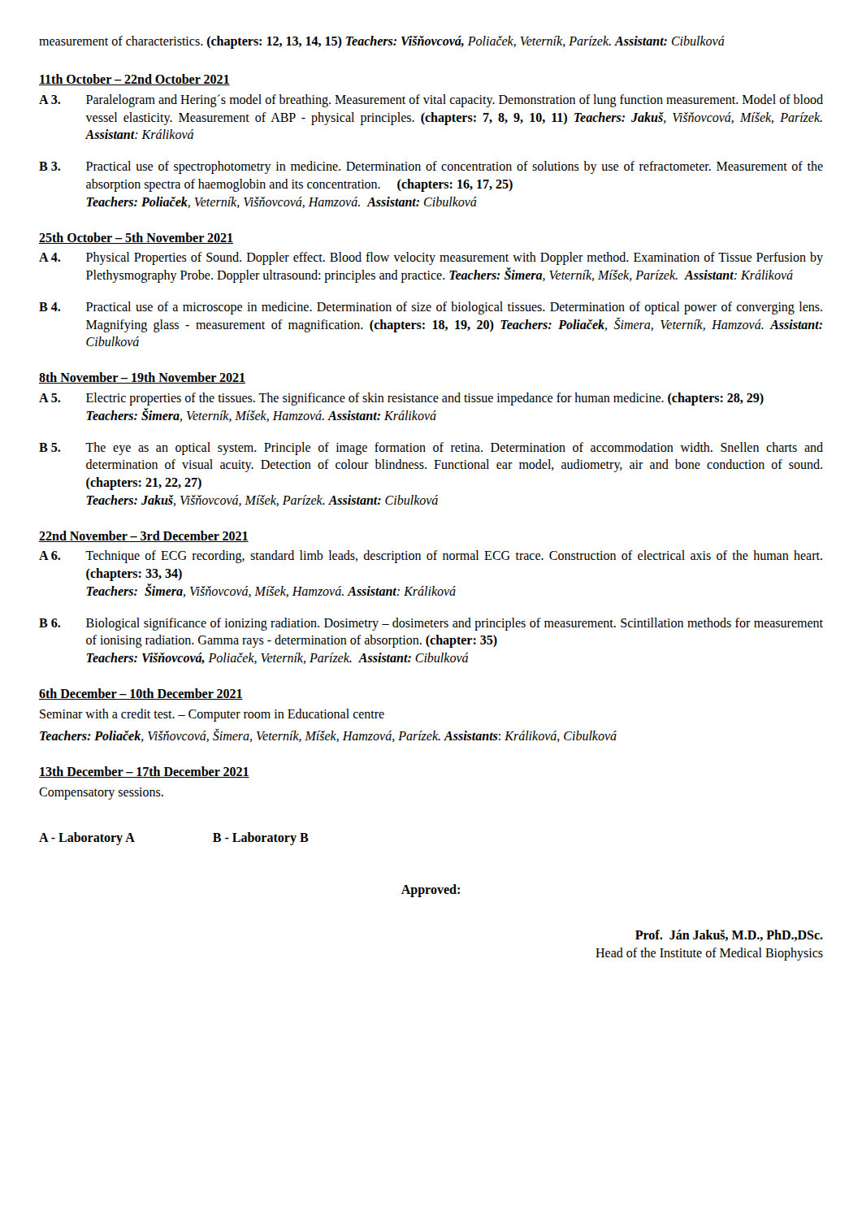measurement of characteristics. (chapters: 12, 13, 14, 15) Teachers: Višňovcová, Poliaček, Veterník, Parízek. Assistant: Cibulková
11th October – 22nd October 2021
A 3.
Paralelogram and Hering´s model of breathing. Measurement of vital capacity. Demonstration of lung function measurement. Model of blood vessel elasticity. Measurement of ABP - physical principles. (chapters: 7, 8, 9, 10, 11) Teachers: Jakuš, Višňovcová, Míšek, Parízek. Assistant: Králiková
B 3.
Practical use of spectrophotometry in medicine. Determination of concentration of solutions by use of refractometer. Measurement of the absorption spectra of haemoglobin and its concentration. (chapters: 16, 17, 25)
Teachers: Poliaček, Veterník, Višňovcová, Hamzová. Assistant: Cibulková
25th October – 5th November 2021
A 4.
Physical Properties of Sound. Doppler effect. Blood flow velocity measurement with Doppler method. Examination of Tissue Perfusion by Plethysmography Probe. Doppler ultrasound: principles and practice. Teachers: Šimera, Veterník, Míšek, Parízek. Assistant: Králiková
B 4.
Practical use of a microscope in medicine. Determination of size of biological tissues. Determination of optical power of converging lens. Magnifying glass - measurement of magnification. (chapters: 18, 19, 20) Teachers: Poliaček, Šimera, Veterník, Hamzová. Assistant: Cibulková
8th November – 19th November 2021
A 5.
Electric properties of the tissues. The significance of skin resistance and tissue impedance for human medicine. (chapters: 28, 29)
Teachers: Šimera, Veterník, Míšek, Hamzová. Assistant: Králiková
B 5.
The eye as an optical system. Principle of image formation of retina. Determination of accommodation width. Snellen charts and determination of visual acuity. Detection of colour blindness. Functional ear model, audiometry, air and bone conduction of sound. (chapters: 21, 22, 27)
Teachers: Jakuš, Višňovcová, Míšek, Parízek. Assistant: Cibulková
22nd November – 3rd December 2021
A 6.
Technique of ECG recording, standard limb leads, description of normal ECG trace. Construction of electrical axis of the human heart. (chapters: 33, 34)
Teachers: Šimera, Višňovcová, Míšek, Hamzová. Assistant: Králiková
B 6.
Biological significance of ionizing radiation. Dosimetry – dosimeters and principles of measurement. Scintillation methods for measurement of ionising radiation. Gamma rays - determination of absorption. (chapter: 35)
Teachers: Višňovcová, Poliaček, Veterník, Parízek. Assistant: Cibulková
6th December – 10th December 2021
Seminar with a credit test. – Computer room in Educational centre
Teachers: Poliaček, Višňovcová, Šimera, Veterník, Míšek, Hamzová, Parízek. Assistants: Králiková, Cibulková
13th December – 17th December 2021
Compensatory sessions.
A - Laboratory A B - Laboratory B
Approved:
Prof. Ján Jakuš, M.D., PhD.,DSc. Head of the Institute of Medical Biophysics